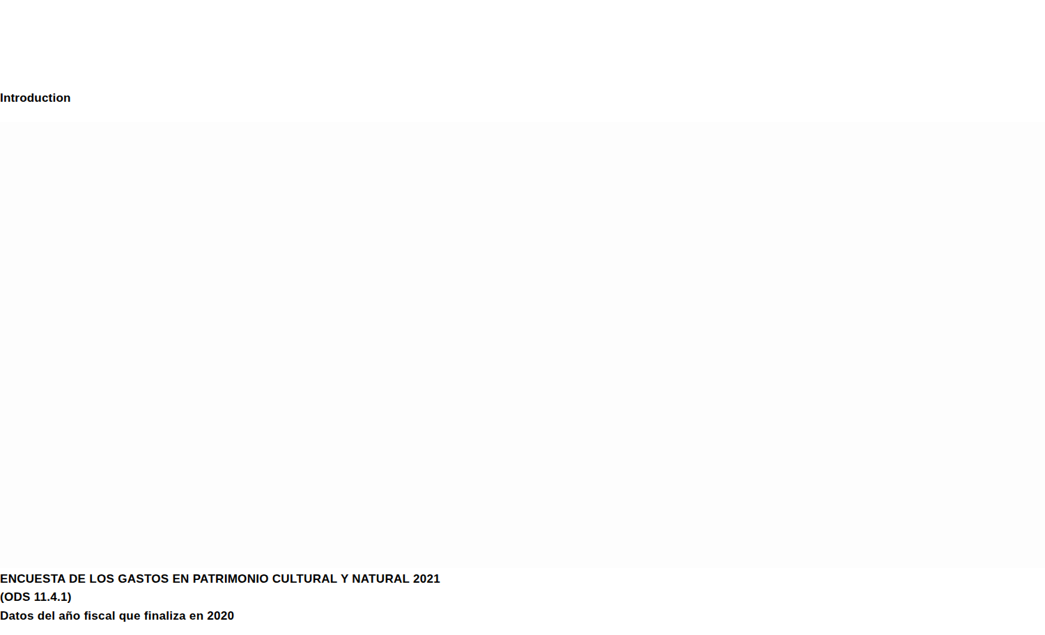Introduction
Encuesta de los gastos en patrimonio cultural y natural 2021 (ODS 11.4.1) Datos del año fiscal que finaliza en 2020